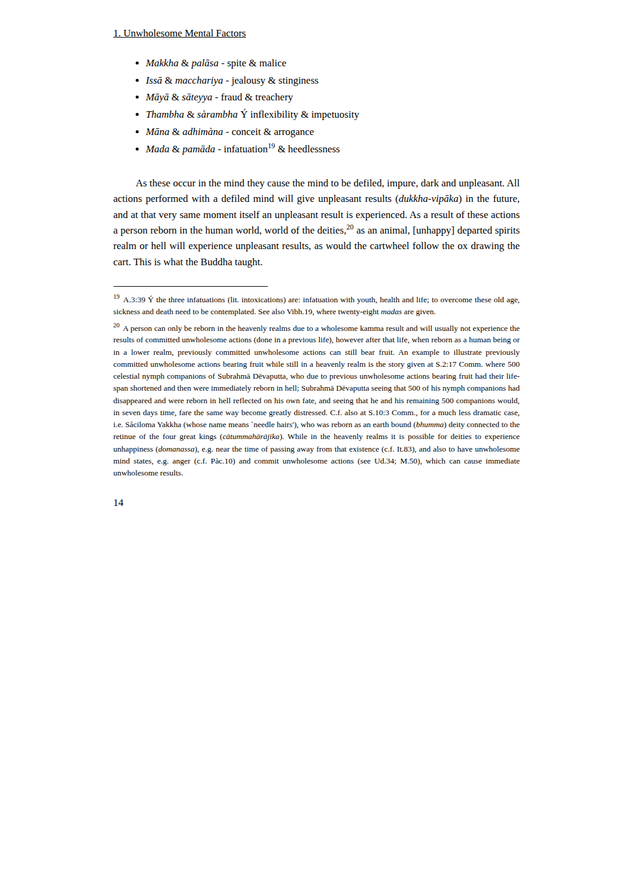1. Unwholesome Mental Factors
Makkha & palāsa - spite & malice
Issā & macchariya - jealousy & stinginess
Māyā & sāteyya - fraud & treachery
Thambha & sàrambha Ý inflexibility & impetuosity
Māna & adhimàna - conceit & arrogance
Mada & pamāda - infatuation19 & heedlessness
As these occur in the mind they cause the mind to be defiled, impure, dark and unpleasant. All actions performed with a defiled mind will give unpleasant results (dukkha-vipāka) in the future, and at that very same moment itself an unpleasant result is experienced. As a result of these actions a person reborn in the human world, world of the deities,20 as an animal, [unhappy] departed spirits realm or hell will experience unpleasant results, as would the cartwheel follow the ox drawing the cart. This is what the Buddha taught.
19 A.3:39 Ý the three infatuations (lit. intoxications) are: infatuation with youth, health and life; to overcome these old age, sickness and death need to be contemplated. See also Vibh.19, where twenty-eight madas are given.
20 A person can only be reborn in the heavenly realms due to a wholesome kamma result and will usually not experience the results of committed unwholesome actions (done in a previous life), however after that life, when reborn as a human being or in a lower realm, previously committed unwholesome actions can still bear fruit. An example to illustrate previously committed unwholesome actions bearing fruit while still in a heavenly realm is the story given at S.2:17 Comm. where 500 celestial nymph companions of Subrahmā Dēvaputta, who due to previous unwholesome actions bearing fruit had their life-span shortened and then were immediately reborn in hell; Subrahmā Dēvaputta seeing that 500 of his nymph companions had disappeared and were reborn in hell reflected on his own fate, and seeing that he and his remaining 500 companions would, in seven days time, fare the same way become greatly distressed. C.f. also at S.10:3 Comm., for a much less dramatic case, i.e. Såciloma Yakkha (whose name means `needle hairs'), who was reborn as an earth bound (bhumma) deity connected to the retinue of the four great kings (cātummahārājika). While in the heavenly realms it is possible for deities to experience unhappiness (domanassa), e.g. near the time of passing away from that existence (c.f. It.83), and also to have unwholesome mind states, e.g. anger (c.f. Pàc.10) and commit unwholesome actions (see Ud.34; M.50), which can cause immediate unwholesome results.
14